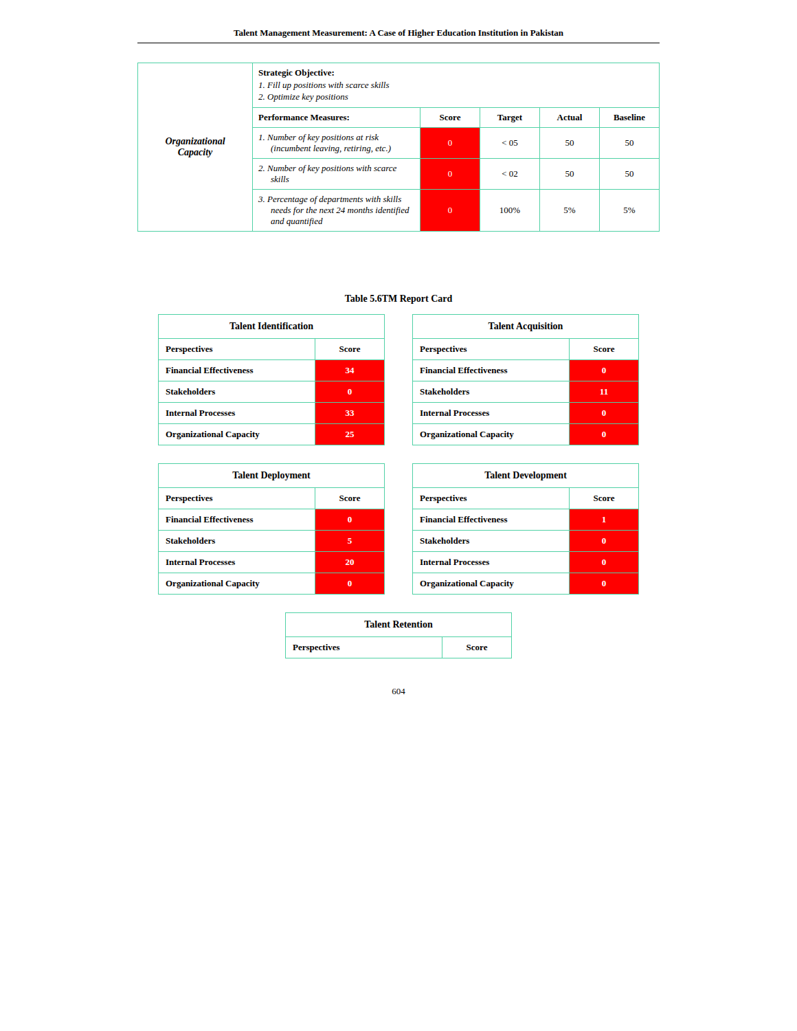Talent Management Measurement: A Case of Higher Education Institution in Pakistan
| Organizational Capacity | Strategic Objective: 1. Fill up positions with scarce skills 2. Optimize key positions |
| Performance Measures: | Score | Target | Actual | Baseline |
| 1. Number of key positions at risk (incumbent leaving, retiring, etc.) | 0 | < 05 | 50 | 50 |
| 2. Number of key positions with scarce skills | 0 | < 02 | 50 | 50 |
| 3. Percentage of departments with skills needs for the next 24 months identified and quantified | 0 | 100% | 5% | 5% |
Table 5.6TM Report Card
| Talent Identification |
| Perspectives | Score |
| Financial Effectiveness | 34 |
| Stakeholders | 0 |
| Internal Processes | 33 |
| Organizational Capacity | 25 |
| Talent Acquisition |
| Perspectives | Score |
| Financial Effectiveness | 0 |
| Stakeholders | 11 |
| Internal Processes | 0 |
| Organizational Capacity | 0 |
| Talent Deployment |
| Perspectives | Score |
| Financial Effectiveness | 0 |
| Stakeholders | 5 |
| Internal Processes | 20 |
| Organizational Capacity | 0 |
| Talent Development |
| Perspectives | Score |
| Financial Effectiveness | 1 |
| Stakeholders | 0 |
| Internal Processes | 0 |
| Organizational Capacity | 0 |
| Talent Retention |
| Perspectives | Score |
604